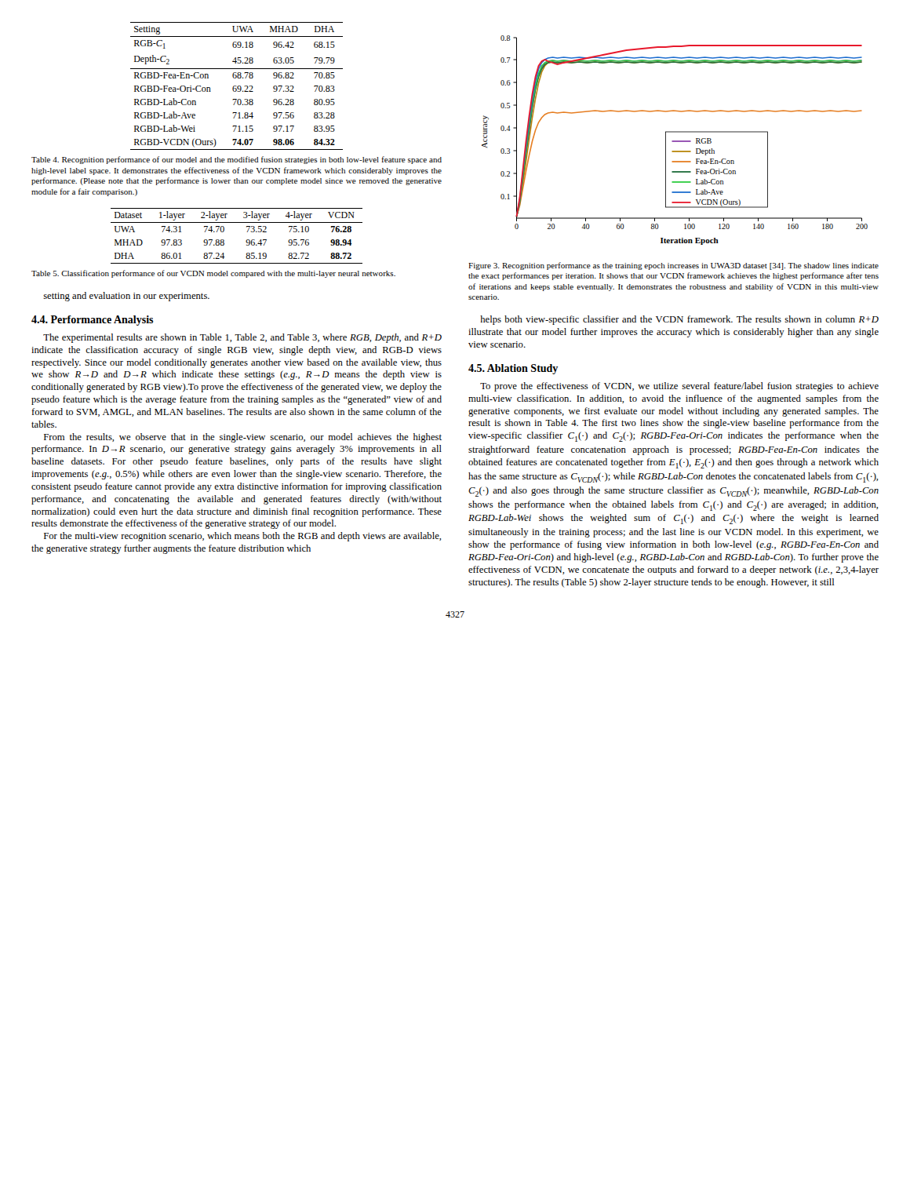| Setting | UWA | MHAD | DHA |
| --- | --- | --- | --- |
| RGB- C 1 | 69.18 | 96.42 | 68.15 |
| Depth- C 2 | 45.28 | 63.05 | 79.79 |
| RGBD-Fea-En-Con | 68.78 | 96.82 | 70.85 |
| RGBD-Fea-Ori-Con | 69.22 | 97.32 | 70.83 |
| RGBD-Lab-Con | 70.38 | 96.28 | 80.95 |
| RGBD-Lab-Ave | 71.84 | 97.56 | 83.28 |
| RGBD-Lab-Wei | 71.15 | 97.17 | 83.95 |
| RGBD-VCDN (Ours) | 74.07 | 98.06 | 84.32 |
Table 4. Recognition performance of our model and the modified fusion strategies in both low-level feature space and high-level label space. It demonstrates the effectiveness of the VCDN framework which considerably improves the performance. (Please note that the performance is lower than our complete model since we removed the generative module for a fair comparison.)
| Dataset | 1-layer | 2-layer | 3-layer | 4-layer | VCDN |
| --- | --- | --- | --- | --- | --- |
| UWA | 74.31 | 74.70 | 73.52 | 75.10 | 76.28 |
| MHAD | 97.83 | 97.88 | 96.47 | 95.76 | 98.94 |
| DHA | 86.01 | 87.24 | 85.19 | 82.72 | 88.72 |
Table 5. Classification performance of our VCDN model compared with the multi-layer neural networks.
setting and evaluation in our experiments.
4.4. Performance Analysis
The experimental results are shown in Table 1, Table 2, and Table 3, where RGB, Depth, and R+D indicate the classification accuracy of single RGB view, single depth view, and RGB-D views respectively. Since our model conditionally generates another view based on the available view, thus we show R→D and D→R which indicate these settings (e.g., R→D means the depth view is conditionally generated by RGB view).To prove the effectiveness of the generated view, we deploy the pseudo feature which is the average feature from the training samples as the “generated” view of and forward to SVM, AMGL, and MLAN baselines. The results are also shown in the same column of the tables.
From the results, we observe that in the single-view scenario, our model achieves the highest performance. In D→R scenario, our generative strategy gains averagely 3% improvements in all baseline datasets. For other pseudo feature baselines, only parts of the results have slight improvements (e.g., 0.5%) while others are even lower than the single-view scenario. Therefore, the consistent pseudo feature cannot provide any extra distinctive information for improving classification performance, and concatenating the available and generated features directly (with/without normalization) could even hurt the data structure and diminish final recognition performance. These results demonstrate the effectiveness of the generative strategy of our model.
For the multi-view recognition scenario, which means both the RGB and depth views are available, the generative strategy further augments the feature distribution which
0.8 0.7 0.6 0.5 0.4 0.3 0.2 0.1 0 20 40 60 80 100 120 140 160 180 200 Accuracy Iteration Epoch RGB Depth Fea-En-Con Fea-Ori-Con Lab-Con Lab-Ave VCDN (Ours)
Figure 3. Recognition performance as the training epoch increases in UWA3D dataset [34]. The shadow lines indicate the exact performances per iteration. It shows that our VCDN framework achieves the highest performance after tens of iterations and keeps stable eventually. It demonstrates the robustness and stability of VCDN in this multi-view scenario.
helps both view-specific classifier and the VCDN framework. The results shown in column R+D illustrate that our model further improves the accuracy which is considerably higher than any single view scenario.
4.5. Ablation Study
To prove the effectiveness of VCDN, we utilize several feature/label fusion strategies to achieve multi-view classification. In addition, to avoid the influence of the augmented samples from the generative components, we first evaluate our model without including any generated samples. The result is shown in Table 4. The first two lines show the single-view baseline performance from the view-specific classifier C 1(·) and C 2(·); RGBD-Fea-Ori-Con indicates the performance when the straightforward feature concatenation approach is processed; RGBD-Fea-En-Con indicates the obtained features are concatenated together from E 1(·), E 2(·) and then goes through a network which has the same structure as CVCDN(·); while RGBD-Lab-Con denotes the concatenated labels from C 1(·), C 2(·) and also goes through the same structure classifier as CVCDN(·); meanwhile, RGBD-Lab-Con shows the performance when the obtained labels from C 1(·) and C 2(·) are averaged; in addition, RGBD-Lab-Wei shows the weighted sum of C 1(·) and C 2(·) where the weight is learned simultaneously in the training process; and the last line is our VCDN model. In this experiment, we show the performance of fusing view information in both low-level (e.g., RGBD-Fea-En-Con and RGBD-Fea-Ori-Con) and high-level (e.g., RGBD-Lab-Con and RGBD-Lab-Con). To further prove the effectiveness of VCDN, we concatenate the outputs and forward to a deeper network (i.e., 2,3,4-layer structures). The results (Table 5) show 2-layer structure tends to be enough. However, it still
4327